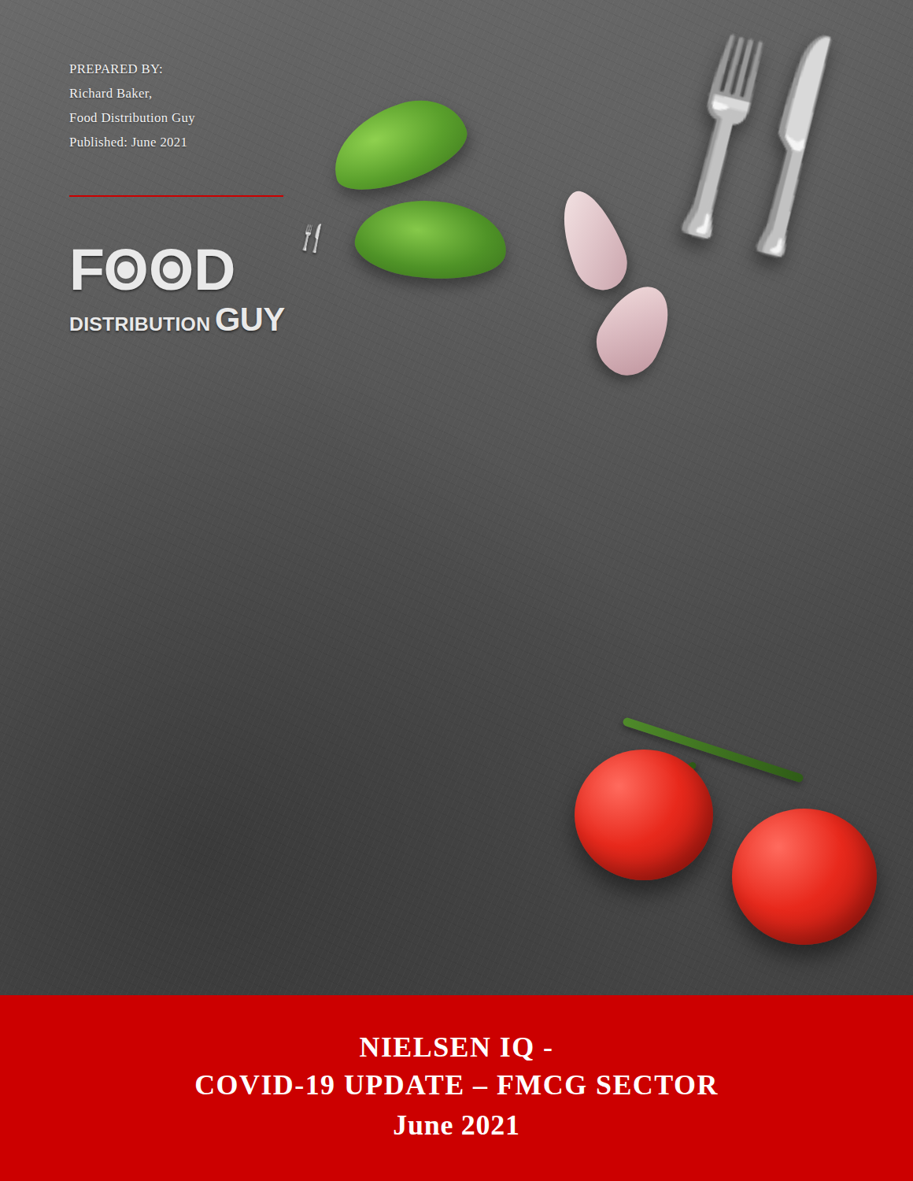🍴
PREPARED BY:
Richard Baker,
Food Distribution Guy
Published: June 2021
FOOD 🍴
DISTRIBUTION GUY
Nielsen IQ -
COVID-19 Update – FMCG Sector June 2021